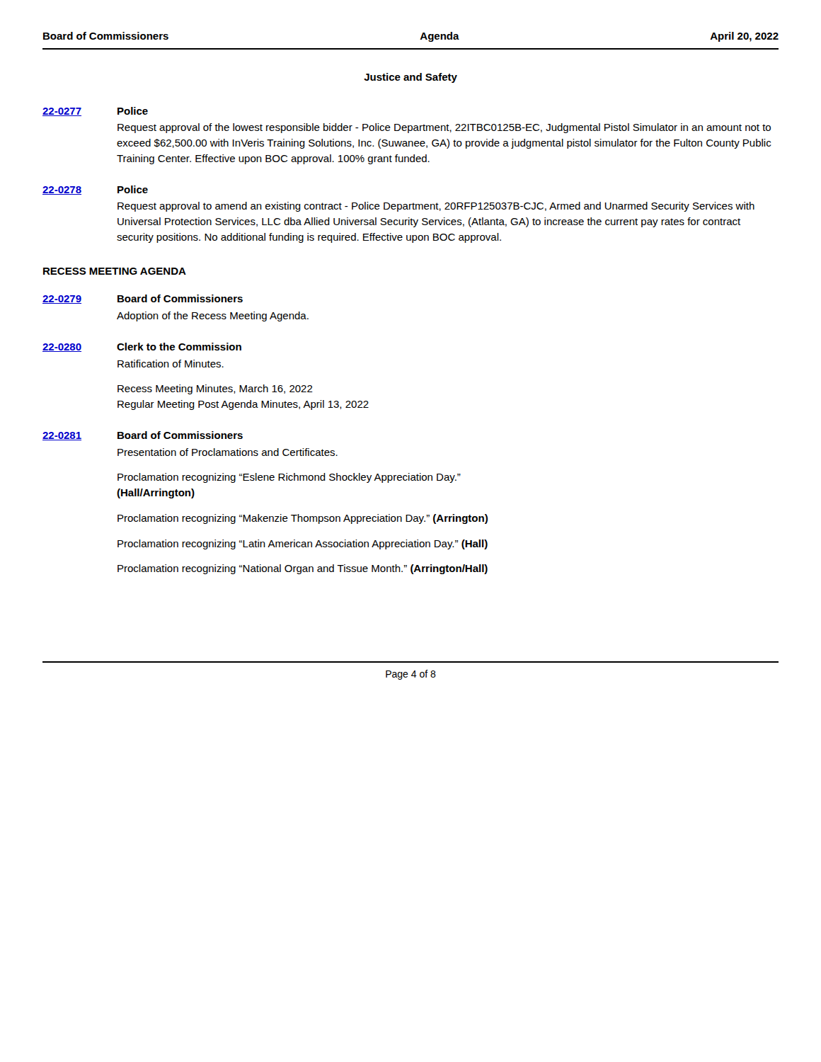Board of Commissioners Agenda April 20, 2022
Justice and Safety
22-0277
Police
Request approval of the lowest responsible bidder - Police Department, 22ITBC0125B-EC, Judgmental Pistol Simulator in an amount not to exceed $62,500.00 with InVeris Training Solutions, Inc. (Suwanee, GA) to provide a judgmental pistol simulator for the Fulton County Public Training Center. Effective upon BOC approval. 100% grant funded.
22-0278
Police
Request approval to amend an existing contract - Police Department, 20RFP125037B-CJC, Armed and Unarmed Security Services with Universal Protection Services, LLC dba Allied Universal Security Services, (Atlanta, GA) to increase the current pay rates for contract security positions. No additional funding is required. Effective upon BOC approval.
RECESS MEETING AGENDA
22-0279
Board of Commissioners
Adoption of the Recess Meeting Agenda.
22-0280
Clerk to the Commission
Ratification of Minutes.
Recess Meeting Minutes, March 16, 2022
Regular Meeting Post Agenda Minutes, April 13, 2022
22-0281
Board of Commissioners
Presentation of Proclamations and Certificates.
Proclamation recognizing “Eslene Richmond Shockley Appreciation Day.”
(Hall/Arrington)
Proclamation recognizing “Makenzie Thompson Appreciation Day.” (Arrington)
Proclamation recognizing “Latin American Association Appreciation Day.” (Hall)
Proclamation recognizing “National Organ and Tissue Month.” (Arrington/Hall)
Page 4 of 8